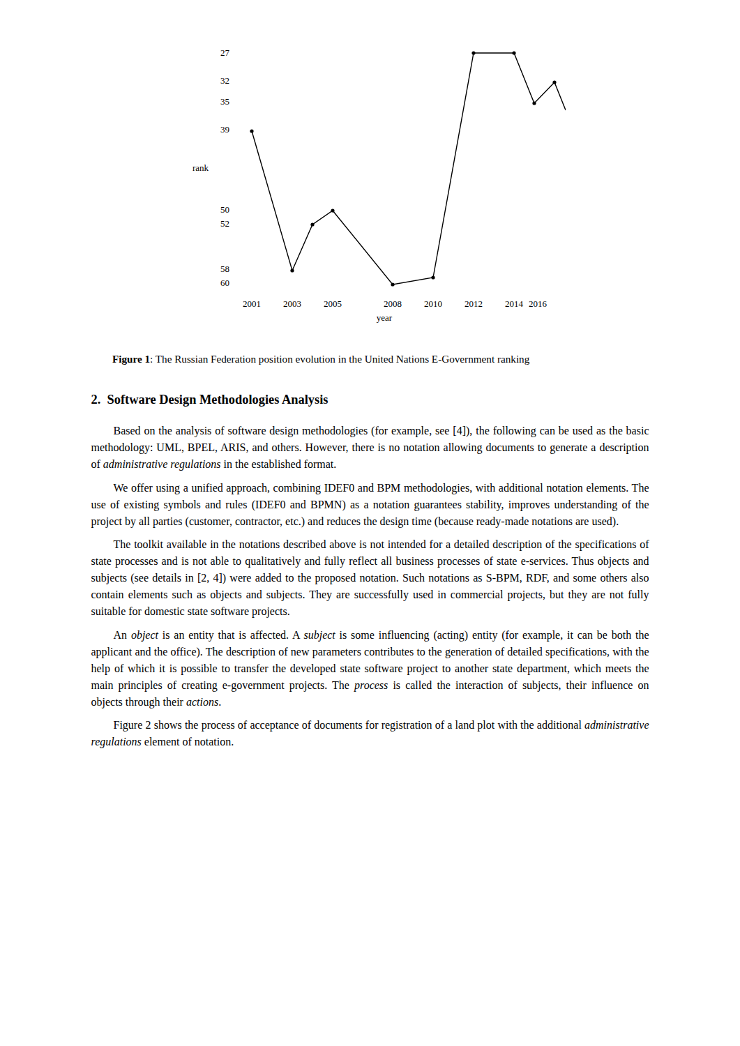27 32 35 39 50 52 58 60 rank 2001 2003 2005 2008 2010 2012 2014 2016 year
Figure 1: The Russian Federation position evolution in the United Nations E-Government ranking
2. Software Design Methodologies Analysis
Based on the analysis of software design methodologies (for example, see [4]), the following can be used as the basic methodology: UML, BPEL, ARIS, and others. However, there is no notation allowing documents to generate a description of administrative regulations in the established format.
We offer using a unified approach, combining IDEF0 and BPM methodologies, with additional notation elements. The use of existing symbols and rules (IDEF0 and BPMN) as a notation guarantees stability, improves understanding of the project by all parties (customer, contractor, etc.) and reduces the design time (because ready-made notations are used).
The toolkit available in the notations described above is not intended for a detailed description of the specifications of state processes and is not able to qualitatively and fully reflect all business processes of state e-services. Thus objects and subjects (see details in [2, 4]) were added to the proposed notation. Such notations as S-BPM, RDF, and some others also contain elements such as objects and subjects. They are successfully used in commercial projects, but they are not fully suitable for domestic state software projects.
An object is an entity that is affected. A subject is some influencing (acting) entity (for example, it can be both the applicant and the office). The description of new parameters contributes to the generation of detailed specifications, with the help of which it is possible to transfer the developed state software project to another state department, which meets the main principles of creating e-government projects. The process is called the interaction of subjects, their influence on objects through their actions.
Figure 2 shows the process of acceptance of documents for registration of a land plot with the additional administrative regulations element of notation.